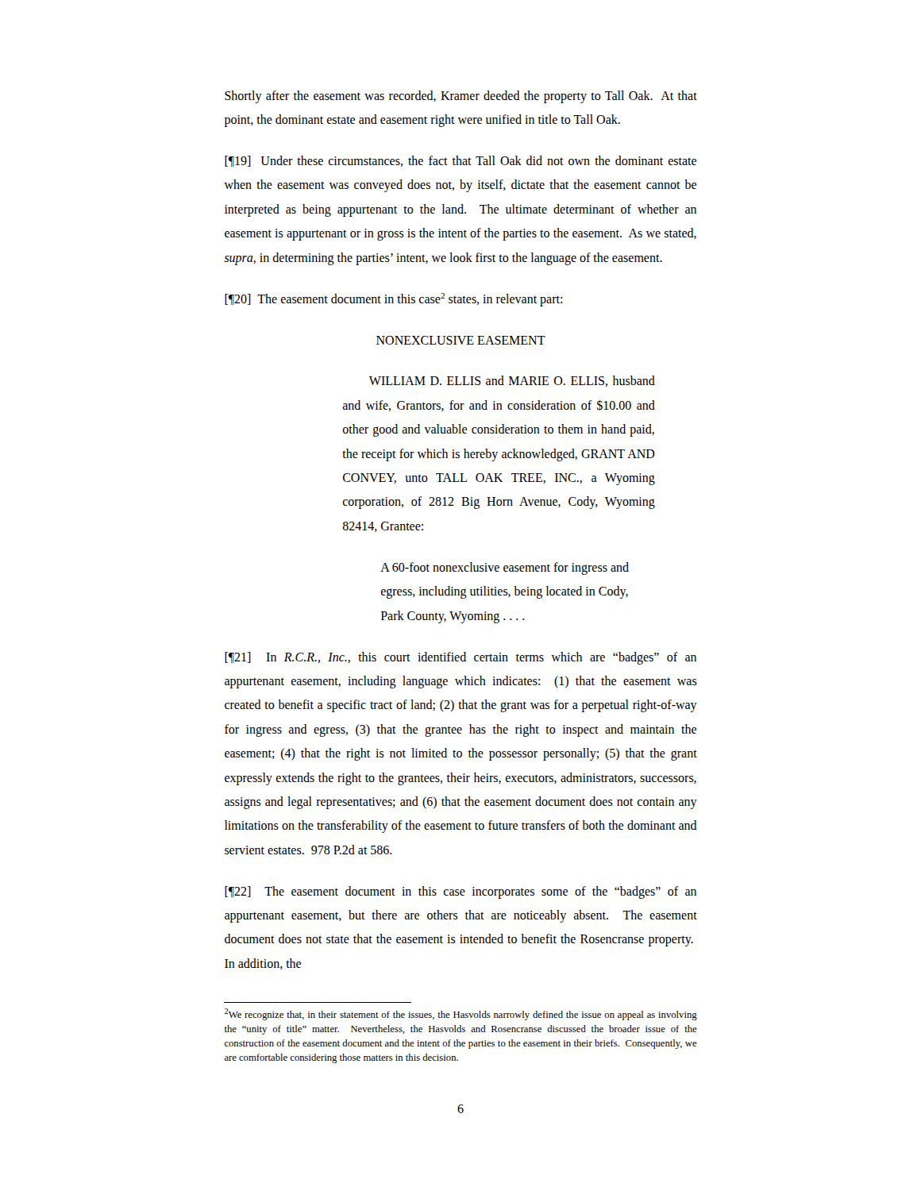Shortly after the easement was recorded, Kramer deeded the property to Tall Oak. At that point, the dominant estate and easement right were unified in title to Tall Oak.
[¶19] Under these circumstances, the fact that Tall Oak did not own the dominant estate when the easement was conveyed does not, by itself, dictate that the easement cannot be interpreted as being appurtenant to the land. The ultimate determinant of whether an easement is appurtenant or in gross is the intent of the parties to the easement. As we stated, supra, in determining the parties’ intent, we look first to the language of the easement.
[¶20] The easement document in this case2 states, in relevant part:
NONEXCLUSIVE EASEMENT
WILLIAM D. ELLIS and MARIE O. ELLIS, husband and wife, Grantors, for and in consideration of $10.00 and other good and valuable consideration to them in hand paid, the receipt for which is hereby acknowledged, GRANT AND CONVEY, unto TALL OAK TREE, INC., a Wyoming corporation, of 2812 Big Horn Avenue, Cody, Wyoming 82414, Grantee:
A 60-foot nonexclusive easement for ingress and egress, including utilities, being located in Cody, Park County, Wyoming . . . .
[¶21] In R.C.R., Inc., this court identified certain terms which are “badges” of an appurtenant easement, including language which indicates: (1) that the easement was created to benefit a specific tract of land; (2) that the grant was for a perpetual right-of-way for ingress and egress, (3) that the grantee has the right to inspect and maintain the easement; (4) that the right is not limited to the possessor personally; (5) that the grant expressly extends the right to the grantees, their heirs, executors, administrators, successors, assigns and legal representatives; and (6) that the easement document does not contain any limitations on the transferability of the easement to future transfers of both the dominant and servient estates. 978 P.2d at 586.
[¶22] The easement document in this case incorporates some of the “badges” of an appurtenant easement, but there are others that are noticeably absent. The easement document does not state that the easement is intended to benefit the Rosencranse property. In addition, the
2We recognize that, in their statement of the issues, the Hasvolds narrowly defined the issue on appeal as involving the “unity of title” matter. Nevertheless, the Hasvolds and Rosencranse discussed the broader issue of the construction of the easement document and the intent of the parties to the easement in their briefs. Consequently, we are comfortable considering those matters in this decision.
6